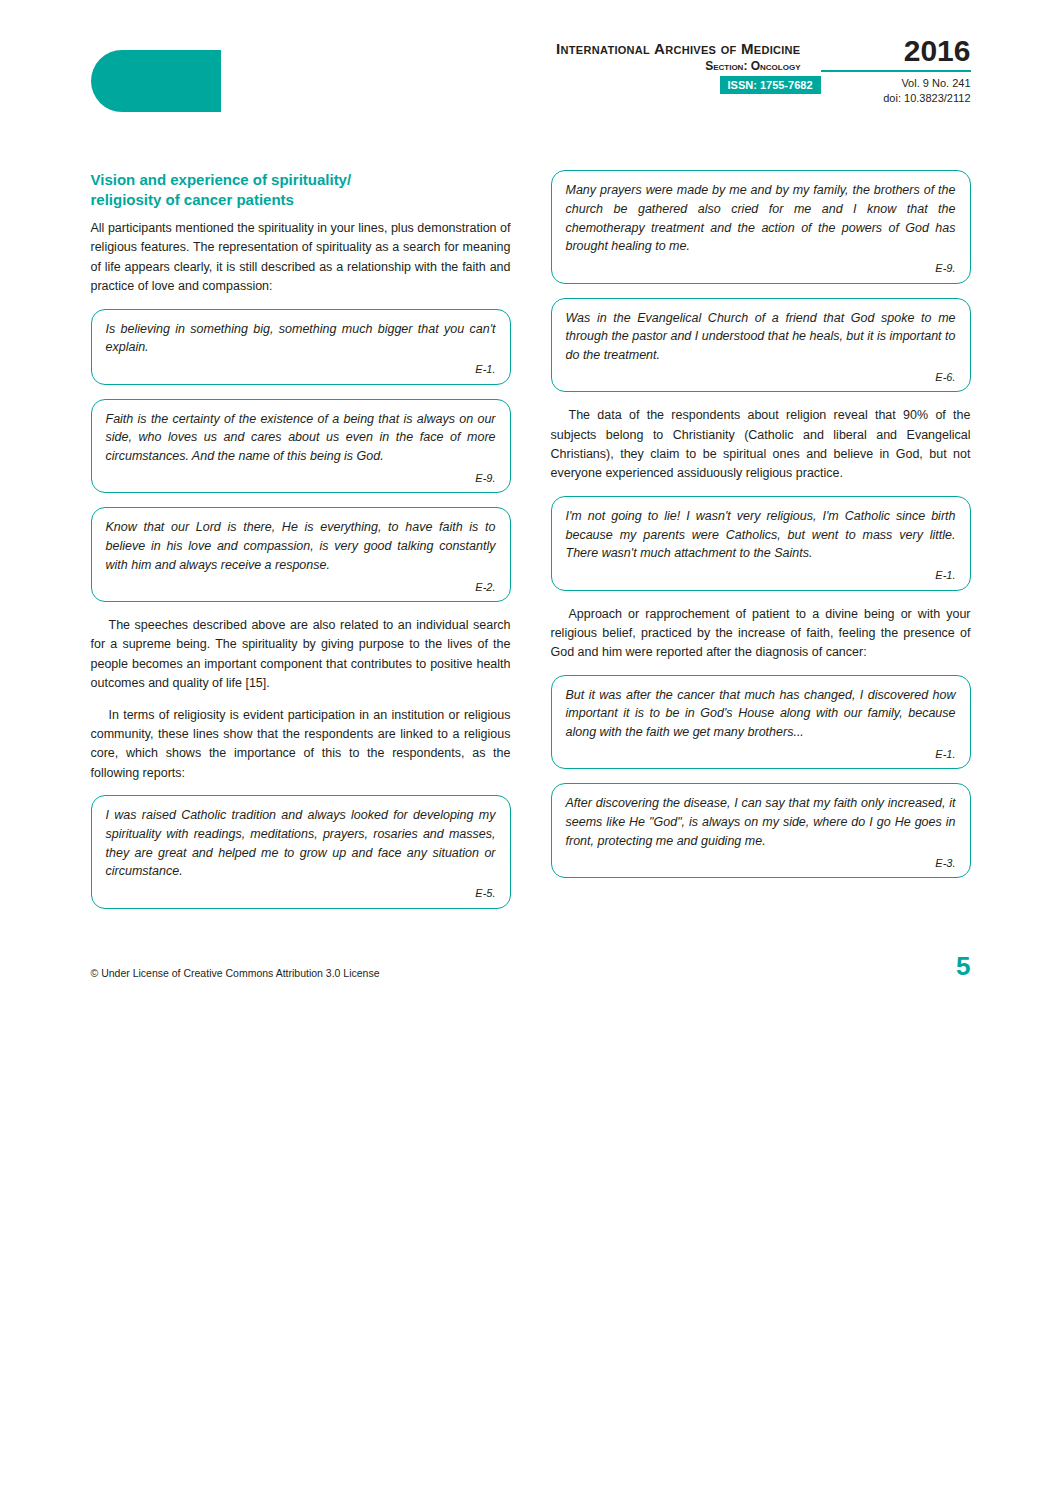International Archives of Medicine
Section: Oncology
ISSN: 1755-7682
2016
Vol. 9 No. 241
doi: 10.3823/2112
Vision and experience of spirituality/
religiosity of cancer patients
All participants mentioned the spirituality in your lines, plus demonstration of religious features. The representation of spirituality as a search for meaning of life appears clearly, it is still described as a relationship with the faith and practice of love and compassion:
Is believing in something big, something much bigger that you can't explain. E-1.
Faith is the certainty of the existence of a being that is always on our side, who loves us and cares about us even in the face of more circumstances. And the name of this being is God. E-9.
Know that our Lord is there, He is everything, to have faith is to believe in his love and compassion, is very good talking constantly with him and always receive a response. E-2.
The speeches described above are also related to an individual search for a supreme being. The spirituality by giving purpose to the lives of the people becomes an important component that contributes to positive health outcomes and quality of life [15].
In terms of religiosity is evident participation in an institution or religious community, these lines show that the respondents are linked to a religious core, which shows the importance of this to the respondents, as the following reports:
I was raised Catholic tradition and always looked for developing my spirituality with readings, meditations, prayers, rosaries and masses, they are great and helped me to grow up and face any situation or circumstance. E-5.
Many prayers were made by me and by my family, the brothers of the church be gathered also cried for me and I know that the chemotherapy treatment and the action of the powers of God has brought healing to me. E-9.
Was in the Evangelical Church of a friend that God spoke to me through the pastor and I understood that he heals, but it is important to do the treatment. E-6.
The data of the respondents about religion reveal that 90% of the subjects belong to Christianity (Catholic and liberal and Evangelical Christians), they claim to be spiritual ones and believe in God, but not everyone experienced assiduously religious practice.
I'm not going to lie! I wasn't very religious, I'm Catholic since birth because my parents were Catholics, but went to mass very little. There wasn't much attachment to the Saints. E-1.
Approach or rapprochement of patient to a divine being or with your religious belief, practiced by the increase of faith, feeling the presence of God and him were reported after the diagnosis of cancer:
But it was after the cancer that much has changed, I discovered how important it is to be in God's House along with our family, because along with the faith we get many brothers... E-1.
After discovering the disease, I can say that my faith only increased, it seems like He "God", is always on my side, where do I go He goes in front, protecting me and guiding me. E-3.
© Under License of Creative Commons Attribution 3.0 License
5